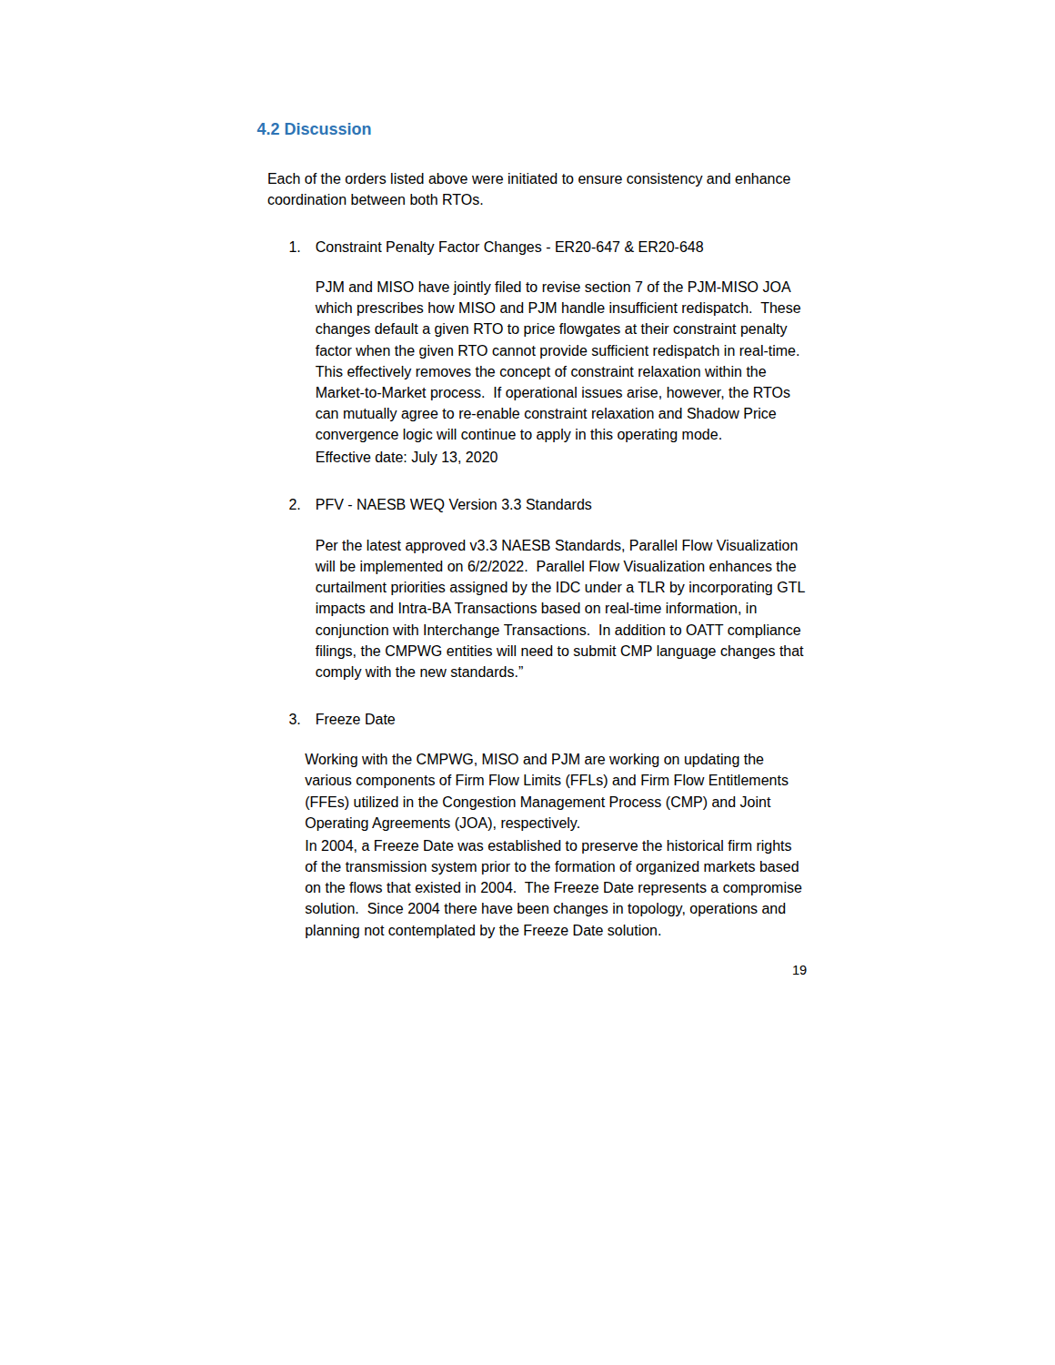4.2 Discussion
Each of the orders listed above were initiated to ensure consistency and enhance coordination between both RTOs.
Constraint Penalty Factor Changes - ER20-647 & ER20-648
PJM and MISO have jointly filed to revise section 7 of the PJM-MISO JOA which prescribes how MISO and PJM handle insufficient redispatch. These changes default a given RTO to price flowgates at their constraint penalty factor when the given RTO cannot provide sufficient redispatch in real-time. This effectively removes the concept of constraint relaxation within the Market-to-Market process. If operational issues arise, however, the RTOs can mutually agree to re-enable constraint relaxation and Shadow Price convergence logic will continue to apply in this operating mode.
Effective date: July 13, 2020
PFV - NAESB WEQ Version 3.3 Standards
Per the latest approved v3.3 NAESB Standards, Parallel Flow Visualization will be implemented on 6/2/2022. Parallel Flow Visualization enhances the curtailment priorities assigned by the IDC under a TLR by incorporating GTL impacts and Intra-BA Transactions based on real-time information, in conjunction with Interchange Transactions. In addition to OATT compliance filings, the CMPWG entities will need to submit CMP language changes that comply with the new standards.”
Freeze Date
Working with the CMPWG, MISO and PJM are working on updating the various components of Firm Flow Limits (FFLs) and Firm Flow Entitlements (FFEs) utilized in the Congestion Management Process (CMP) and Joint Operating Agreements (JOA), respectively.
In 2004, a Freeze Date was established to preserve the historical firm rights of the transmission system prior to the formation of organized markets based on the flows that existed in 2004. The Freeze Date represents a compromise solution. Since 2004 there have been changes in topology, operations and planning not contemplated by the Freeze Date solution.
19